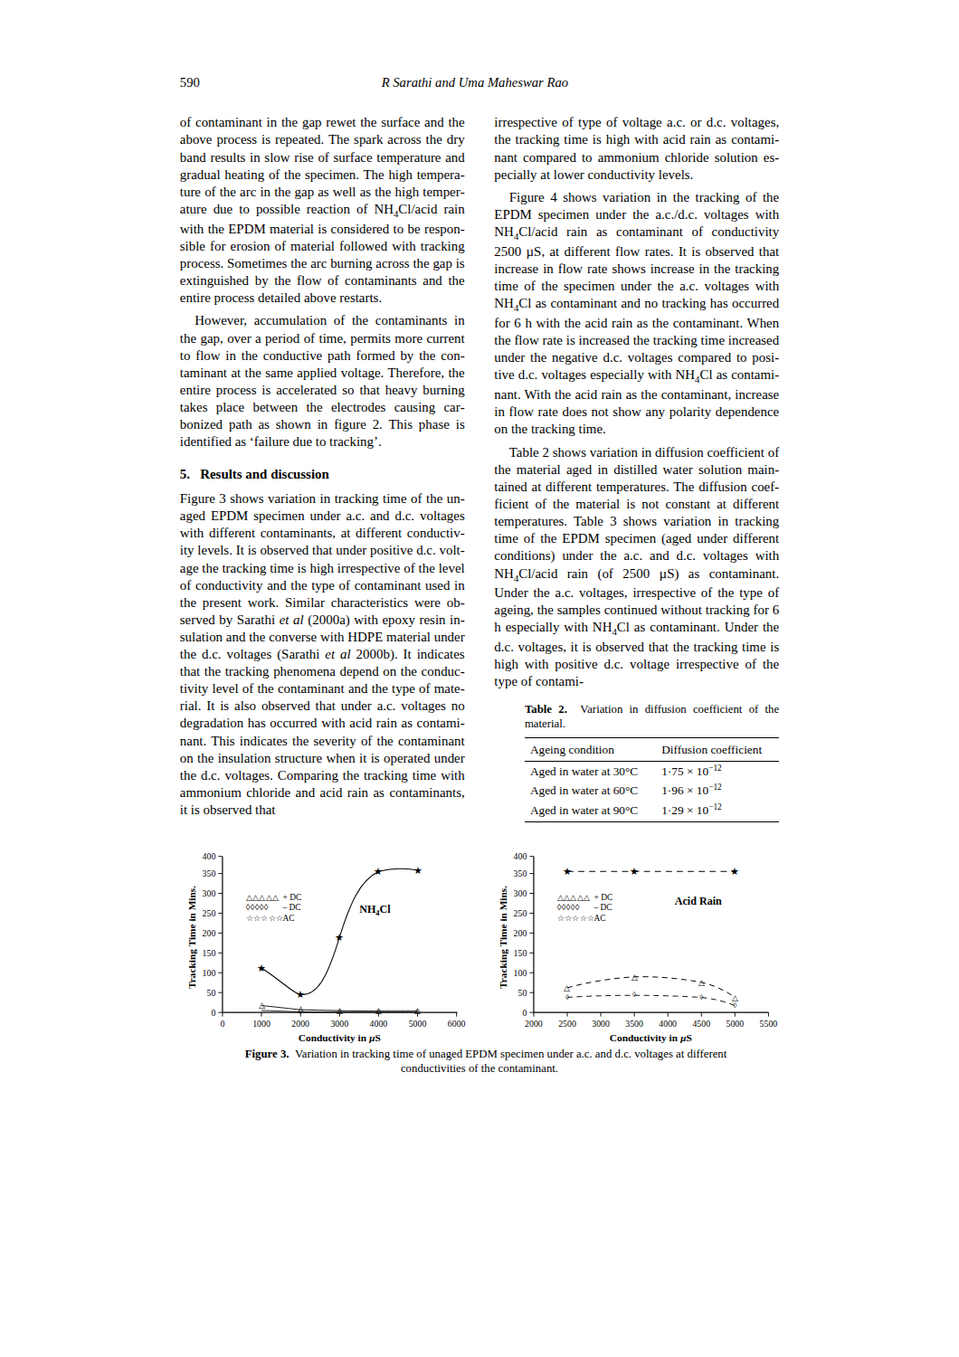590 R Sarathi and Uma Maheswar Rao
of contaminant in the gap rewet the surface and the above process is repeated. The spark across the dry band results in slow rise of surface temperature and gradual heating of the specimen. The high temperature of the arc in the gap as well as the high temperature due to possible reaction of NH4Cl/acid rain with the EPDM material is considered to be responsible for erosion of material followed with tracking process. Sometimes the arc burning across the gap is extinguished by the flow of contaminants and the entire process detailed above restarts.
However, accumulation of the contaminants in the gap, over a period of time, permits more current to flow in the conductive path formed by the contaminant at the same applied voltage. Therefore, the entire process is accelerated so that heavy burning takes place between the electrodes causing carbonized path as shown in figure 2. This phase is identified as ‘failure due to tracking’.
5. Results and discussion
Figure 3 shows variation in tracking time of the unaged EPDM specimen under a.c. and d.c. voltages with different contaminants, at different conductivity levels. It is observed that under positive d.c. voltage the tracking time is high irrespective of the level of conductivity and the type of contaminant used in the present work. Similar characteristics were observed by Sarathi et al (2000a) with epoxy resin insulation and the converse with HDPE material under the d.c. voltages (Sarathi et al 2000b). It indicates that the tracking phenomena depend on the conductivity level of the contaminant and the type of material. It is also observed that under a.c. voltages no degradation has occurred with acid rain as contaminant. This indicates the severity of the contaminant on the insulation structure when it is operated under the d.c. voltages. Comparing the tracking time with ammonium chloride and acid rain as contaminants, it is observed that
irrespective of type of voltage a.c. or d.c. voltages, the tracking time is high with acid rain as contaminant compared to ammonium chloride solution especially at lower conductivity levels.
Figure 4 shows variation in the tracking of the EPDM specimen under the a.c./d.c. voltages with NH4Cl/acid rain as contaminant of conductivity 2500 µS, at different flow rates. It is observed that increase in flow rate shows increase in the tracking time of the specimen under the a.c. voltages with NH4Cl as contaminant and no tracking has occurred for 6 h with the acid rain as the contaminant. When the flow rate is increased the tracking time increased under the negative d.c. voltages compared to positive d.c. voltages especially with NH4Cl as contaminant. With the acid rain as the contaminant, increase in flow rate does not show any polarity dependence on the tracking time.
Table 2 shows variation in diffusion coefficient of the material aged in distilled water solution maintained at different temperatures. The diffusion coefficient of the material is not constant at different temperatures. Table 3 shows variation in tracking time of the EPDM specimen (aged under different conditions) under the a.c. and d.c. voltages with NH4Cl/acid rain (of 2500 µS) as contaminant. Under the a.c. voltages, irrespective of the type of ageing, the samples continued without tracking for 6 h especially with NH4Cl as contaminant. Under the d.c. voltages, it is observed that the tracking time is high with positive d.c. voltage irrespective of the type of contami-
Table 2. Variation in diffusion coefficient of the material.
| Ageing condition | Diffusion coefficient |
| --- | --- |
| Aged in water at 30°C | 1·75 × 10 −12 |
| Aged in water at 60°C | 1·96 × 10 −12 |
| Aged in water at 90°C | 1·29 × 10 −12 |
0 50 100 150 200 250 300 350 400 0 1000 2000 3000 4000 5000 6000 Conductivity in µS Tracking Time in Mins. △△△△△ + DC ◊◊◊◊◊ – DC ☆☆☆☆☆ AC NH4Cl ★ ★ ★ ★ ★ △ △ △ △ △ ◊ ◊ ◊ ◊
0 50 100 150 200 250 300 350 400 2000 2500 3000 3500 4000 4500 5000 5500 Conductivity in µS Tracking Time in Mins. △△△△△ + DC ◊◊◊◊◊ – DC ☆☆☆☆☆ AC Acid Rain ★ ★ ★ △ △ △ △ ◊ ◊ ◊ ◊
Figure 3. Variation in tracking time of unaged EPDM specimen under a.c. and d.c. voltages at different
conductivities of the contaminant.